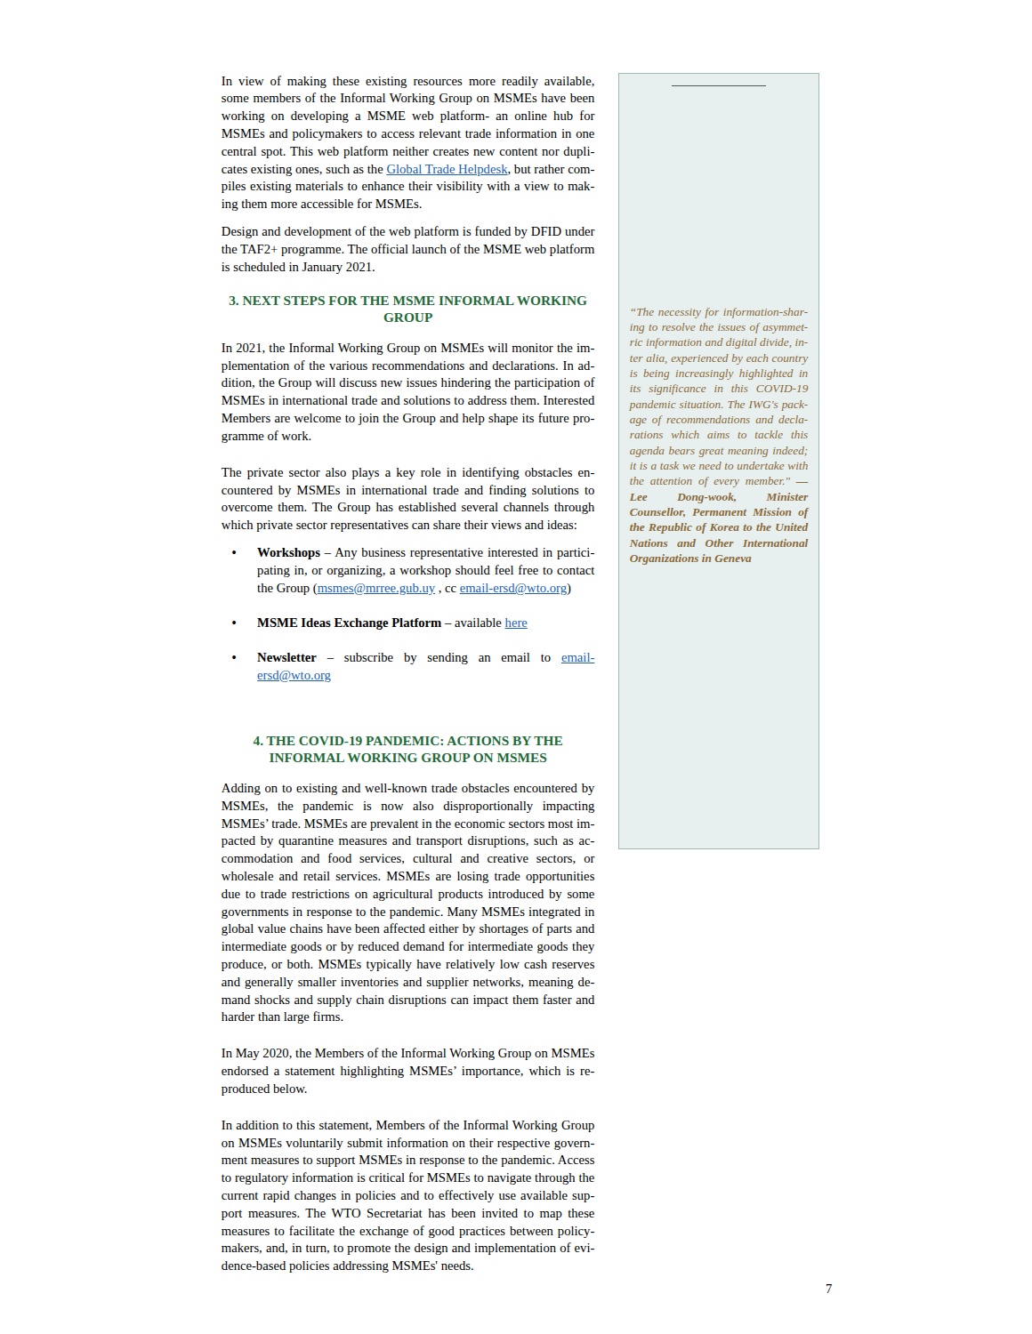In view of making these existing resources more readily available, some members of the Informal Working Group on MSMEs have been working on developing a MSME web platform- an online hub for MSMEs and policymakers to access relevant trade information in one central spot. This web platform neither creates new content nor duplicates existing ones, such as the Global Trade Helpdesk, but rather compiles existing materials to enhance their visibility with a view to making them more accessible for MSMEs.
Design and development of the web platform is funded by DFID under the TAF2+ programme. The official launch of the MSME web platform is scheduled in January 2021.
3. Next steps for the MSME Informal Working Group
In 2021, the Informal Working Group on MSMEs will monitor the implementation of the various recommendations and declarations. In addition, the Group will discuss new issues hindering the participation of MSMEs in international trade and solutions to address them. Interested Members are welcome to join the Group and help shape its future programme of work.
The private sector also plays a key role in identifying obstacles encountered by MSMEs in international trade and finding solutions to overcome them. The Group has established several channels through which private sector representatives can share their views and ideas:
Workshops – Any business representative interested in participating in, or organizing, a workshop should feel free to contact the Group (msmes@mrree.gub.uy , cc email-ersd@wto.org)
MSME Ideas Exchange Platform – available here
Newsletter – subscribe by sending an email to email-ersd@wto.org
4. The COVID-19 pandemic: actions by the Informal Working Group on MSMEs
Adding on to existing and well-known trade obstacles encountered by MSMEs, the pandemic is now also disproportionally impacting MSMEs’ trade. MSMEs are prevalent in the economic sectors most impacted by quarantine measures and transport disruptions, such as accommodation and food services, cultural and creative sectors, or wholesale and retail services. MSMEs are losing trade opportunities due to trade restrictions on agricultural products introduced by some governments in response to the pandemic. Many MSMEs integrated in global value chains have been affected either by shortages of parts and intermediate goods or by reduced demand for intermediate goods they produce, or both. MSMEs typically have relatively low cash reserves and generally smaller inventories and supplier networks, meaning demand shocks and supply chain disruptions can impact them faster and harder than large firms.
In May 2020, the Members of the Informal Working Group on MSMEs endorsed a statement highlighting MSMEs’ importance, which is reproduced below.
In addition to this statement, Members of the Informal Working Group on MSMEs voluntarily submit information on their respective government measures to support MSMEs in response to the pandemic. Access to regulatory information is critical for MSMEs to navigate through the current rapid changes in policies and to effectively use available support measures. The WTO Secretariat has been invited to map these measures to facilitate the exchange of good practices between policymakers, and, in turn, to promote the design and implementation of evidence-based policies addressing MSMEs' needs.
“The necessity for information-sharing to resolve the issues of asymmetric information and digital divide, inter alia, experienced by each country is being increasingly highlighted in its significance in this COVID-19 pandemic situation. The IWG's package of recommendations and declarations which aims to tackle this agenda bears great meaning indeed; it is a task we need to undertake with the attention of every member." — Lee Dong-wook, Minister Counsellor, Permanent Mission of the Republic of Korea to the United Nations and Other International Organizations in Geneva
7